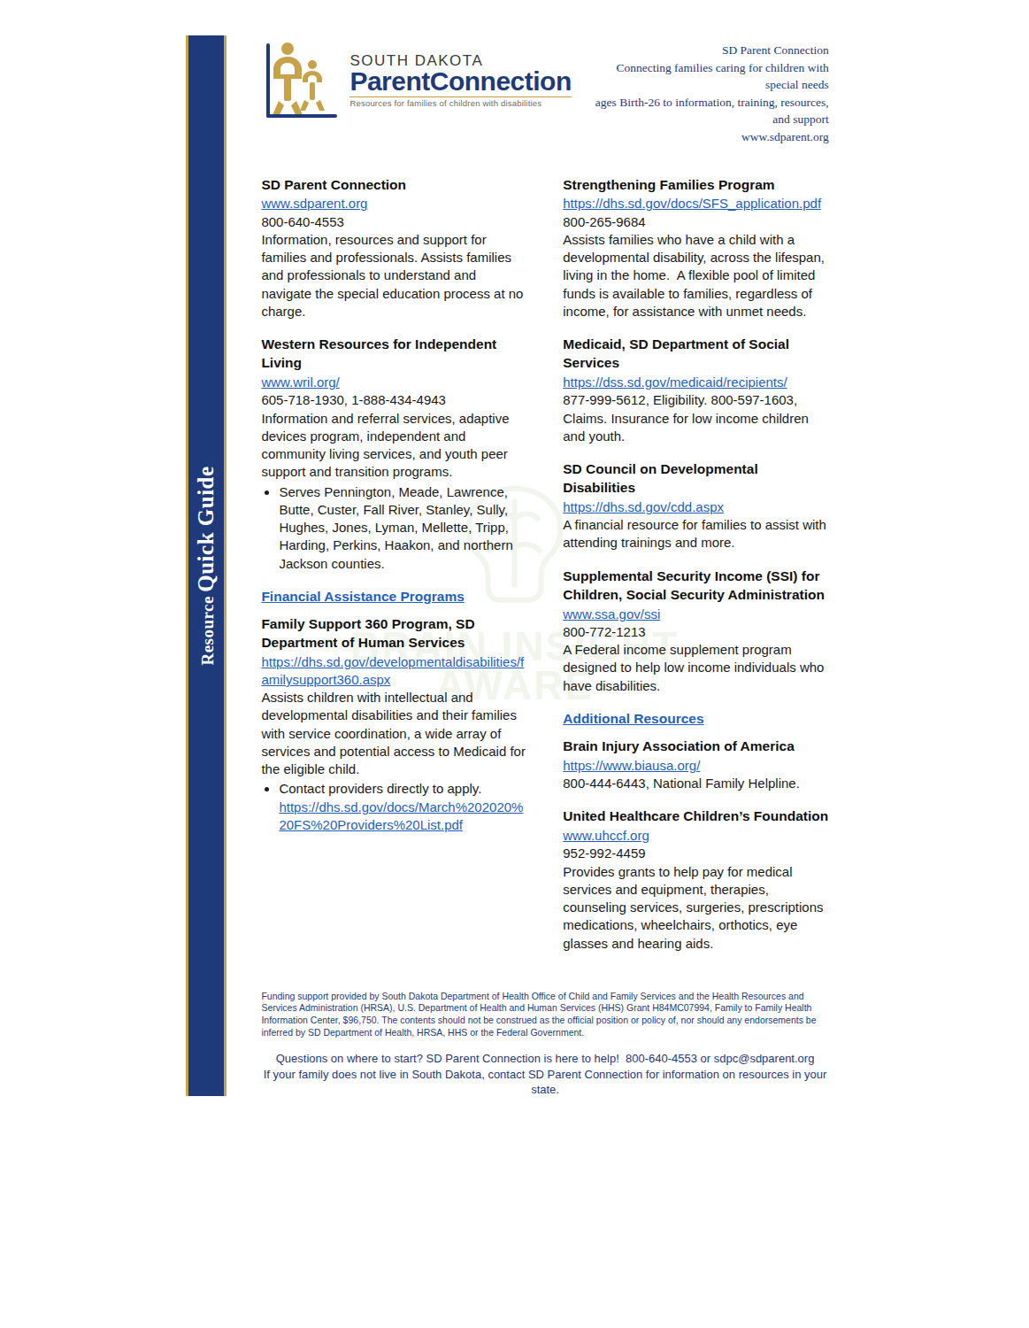Resource Quick Guide
BRAIN INSIGHT
AWARE
SOUTH DAKOTA
ParentConnection
Resources for families of children with disabilities
SD Parent Connection
Connecting families caring for children with special needs
ages Birth-26 to information, training, resources, and support
www.sdparent.org
SD Parent Connection
www.sdparent.org
800-640-4553
Information, resources and support for families and professionals. Assists families and professionals to understand and navigate the special education process at no charge.
Western Resources for Independent Living
www.wril.org/
605-718-1930, 1-888-434-4943
Information and referral services, adaptive devices program, independent and community living services, and youth peer support and transition programs.
Serves Pennington, Meade, Lawrence, Butte, Custer, Fall River, Stanley, Sully, Hughes, Jones, Lyman, Mellette, Tripp, Harding, Perkins, Haakon, and northern Jackson counties.
Financial Assistance Programs
Family Support 360 Program, SD Department of Human Services
https://dhs.sd.gov/developmentaldisabilities/familysupport360.aspx
Assists children with intellectual and developmental disabilities and their families with service coordination, a wide array of services and potential access to Medicaid for the eligible child.
Contact providers directly to apply.
https://dhs.sd.gov/docs/March%202020%20FS%20Providers%20List.pdf
Strengthening Families Program
https://dhs.sd.gov/docs/SFS_application.pdf
800-265-9684
Assists families who have a child with a developmental disability, across the lifespan, living in the home. A flexible pool of limited funds is available to families, regardless of income, for assistance with unmet needs.
Medicaid, SD Department of Social Services
https://dss.sd.gov/medicaid/recipients/
877-999-5612, Eligibility. 800-597-1603, Claims. Insurance for low income children and youth.
SD Council on Developmental Disabilities
https://dhs.sd.gov/cdd.aspx
A financial resource for families to assist with attending trainings and more.
Supplemental Security Income (SSI) for Children, Social Security Administration
www.ssa.gov/ssi
800-772-1213
A Federal income supplement program designed to help low income individuals who have disabilities.
Additional Resources
Brain Injury Association of America
https://www.biausa.org/
800-444-6443, National Family Helpline.
United Healthcare Children’s Foundation
www.uhccf.org
952-992-4459
Provides grants to help pay for medical services and equipment, therapies, counseling services, surgeries, prescriptions medications, wheelchairs, orthotics, eye glasses and hearing aids.
Funding support provided by South Dakota Department of Health Office of Child and Family Services and the Health Resources and Services Administration (HRSA), U.S. Department of Health and Human Services (HHS) Grant H84MC07994, Family to Family Health Information Center, $96,750. The contents should not be construed as the official position or policy of, nor should any endorsements be inferred by SD Department of Health, HRSA, HHS or the Federal Government.
Questions on where to start? SD Parent Connection is here to help! 800-640-4553 or sdpc@sdparent.org
If your family does not live in South Dakota, contact SD Parent Connection for information on resources in your state.